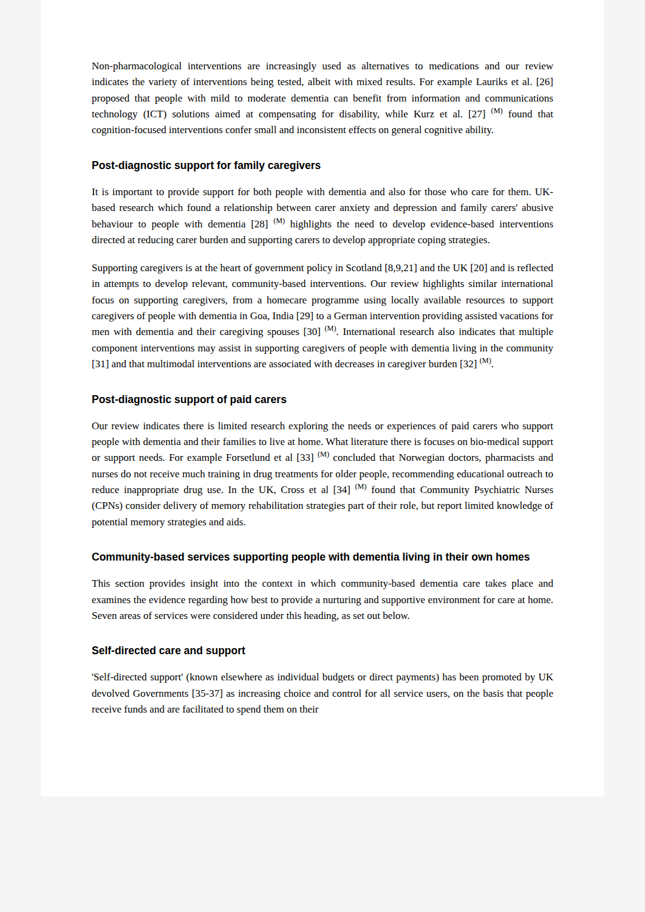Non-pharmacological interventions are increasingly used as alternatives to medications and our review indicates the variety of interventions being tested, albeit with mixed results. For example Lauriks et al. [26] proposed that people with mild to moderate dementia can benefit from information and communications technology (ICT) solutions aimed at compensating for disability, while Kurz et al. [27] (M) found that cognition-focused interventions confer small and inconsistent effects on general cognitive ability.
Post-diagnostic support for family caregivers
It is important to provide support for both people with dementia and also for those who care for them. UK-based research which found a relationship between carer anxiety and depression and family carers' abusive behaviour to people with dementia [28] (M) highlights the need to develop evidence-based interventions directed at reducing carer burden and supporting carers to develop appropriate coping strategies.
Supporting caregivers is at the heart of government policy in Scotland [8,9,21] and the UK [20] and is reflected in attempts to develop relevant, community-based interventions. Our review highlights similar international focus on supporting caregivers, from a homecare programme using locally available resources to support caregivers of people with dementia in Goa, India [29] to a German intervention providing assisted vacations for men with dementia and their caregiving spouses [30] (M). International research also indicates that multiple component interventions may assist in supporting caregivers of people with dementia living in the community [31] and that multimodal interventions are associated with decreases in caregiver burden [32] (M).
Post-diagnostic support of paid carers
Our review indicates there is limited research exploring the needs or experiences of paid carers who support people with dementia and their families to live at home. What literature there is focuses on bio-medical support or support needs. For example Forsetlund et al [33] (M) concluded that Norwegian doctors, pharmacists and nurses do not receive much training in drug treatments for older people, recommending educational outreach to reduce inappropriate drug use. In the UK, Cross et al [34] (M) found that Community Psychiatric Nurses (CPNs) consider delivery of memory rehabilitation strategies part of their role, but report limited knowledge of potential memory strategies and aids.
Community-based services supporting people with dementia living in their own homes
This section provides insight into the context in which community-based dementia care takes place and examines the evidence regarding how best to provide a nurturing and supportive environment for care at home. Seven areas of services were considered under this heading, as set out below.
Self-directed care and support
'Self-directed support' (known elsewhere as individual budgets or direct payments) has been promoted by UK devolved Governments [35-37] as increasing choice and control for all service users, on the basis that people receive funds and are facilitated to spend them on their